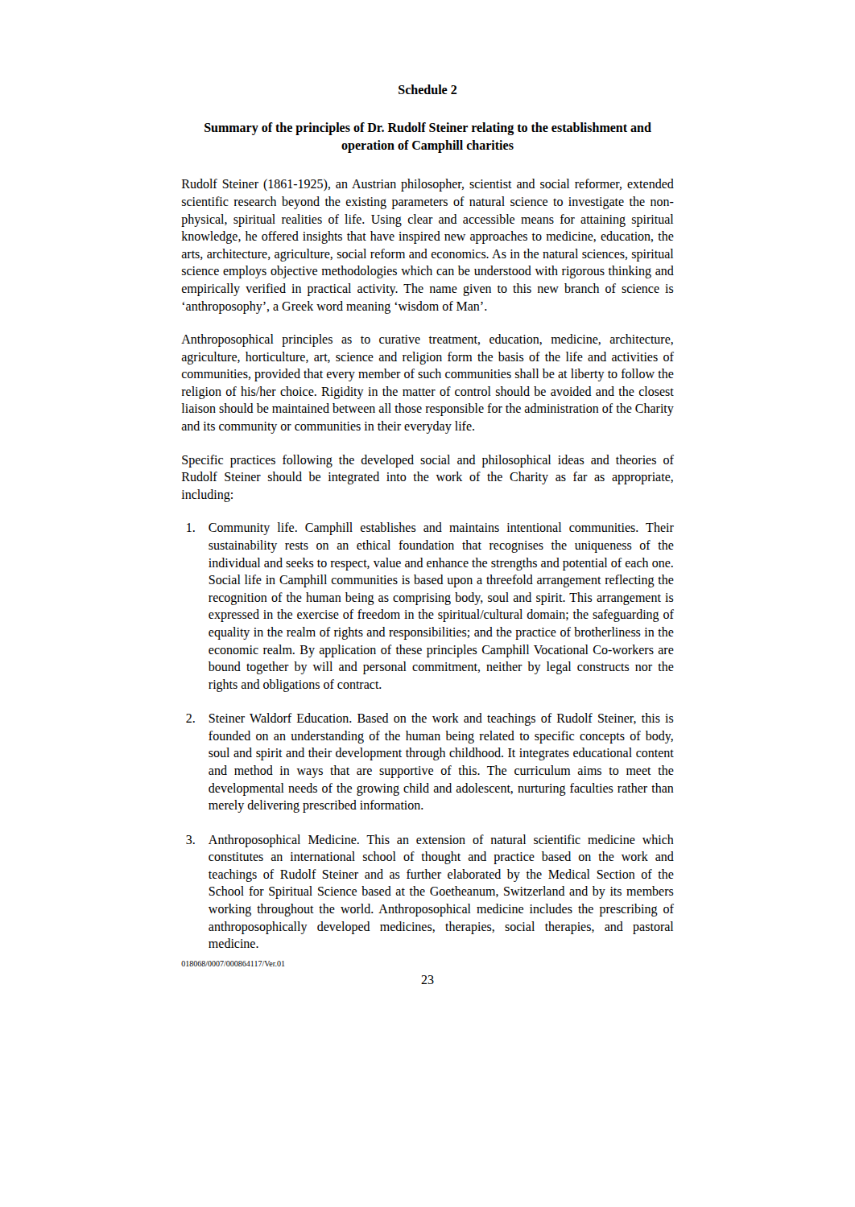Schedule 2
Summary of the principles of Dr. Rudolf Steiner relating to the establishment and
operation of Camphill charities
Rudolf Steiner (1861-1925), an Austrian philosopher, scientist and social reformer, extended scientific research beyond the existing parameters of natural science to investigate the non-physical, spiritual realities of life. Using clear and accessible means for attaining spiritual knowledge, he offered insights that have inspired new approaches to medicine, education, the arts, architecture, agriculture, social reform and economics. As in the natural sciences, spiritual science employs objective methodologies which can be understood with rigorous thinking and empirically verified in practical activity. The name given to this new branch of science is ‘anthroposophy’, a Greek word meaning ‘wisdom of Man’.
Anthroposophical principles as to curative treatment, education, medicine, architecture, agriculture, horticulture, art, science and religion form the basis of the life and activities of communities, provided that every member of such communities shall be at liberty to follow the religion of his/her choice. Rigidity in the matter of control should be avoided and the closest liaison should be maintained between all those responsible for the administration of the Charity and its community or communities in their everyday life.
Specific practices following the developed social and philosophical ideas and theories of Rudolf Steiner should be integrated into the work of the Charity as far as appropriate, including:
Community life. Camphill establishes and maintains intentional communities. Their sustainability rests on an ethical foundation that recognises the uniqueness of the individual and seeks to respect, value and enhance the strengths and potential of each one. Social life in Camphill communities is based upon a threefold arrangement reflecting the recognition of the human being as comprising body, soul and spirit. This arrangement is expressed in the exercise of freedom in the spiritual/cultural domain; the safeguarding of equality in the realm of rights and responsibilities; and the practice of brotherliness in the economic realm. By application of these principles Camphill Vocational Co-workers are bound together by will and personal commitment, neither by legal constructs nor the rights and obligations of contract.
Steiner Waldorf Education. Based on the work and teachings of Rudolf Steiner, this is founded on an understanding of the human being related to specific concepts of body, soul and spirit and their development through childhood. It integrates educational content and method in ways that are supportive of this. The curriculum aims to meet the developmental needs of the growing child and adolescent, nurturing faculties rather than merely delivering prescribed information.
Anthroposophical Medicine. This an extension of natural scientific medicine which constitutes an international school of thought and practice based on the work and teachings of Rudolf Steiner and as further elaborated by the Medical Section of the School for Spiritual Science based at the Goetheanum, Switzerland and by its members working throughout the world. Anthroposophical medicine includes the prescribing of anthroposophically developed medicines, therapies, social therapies, and pastoral medicine.
018068/0007/000864117/Ver.01
23